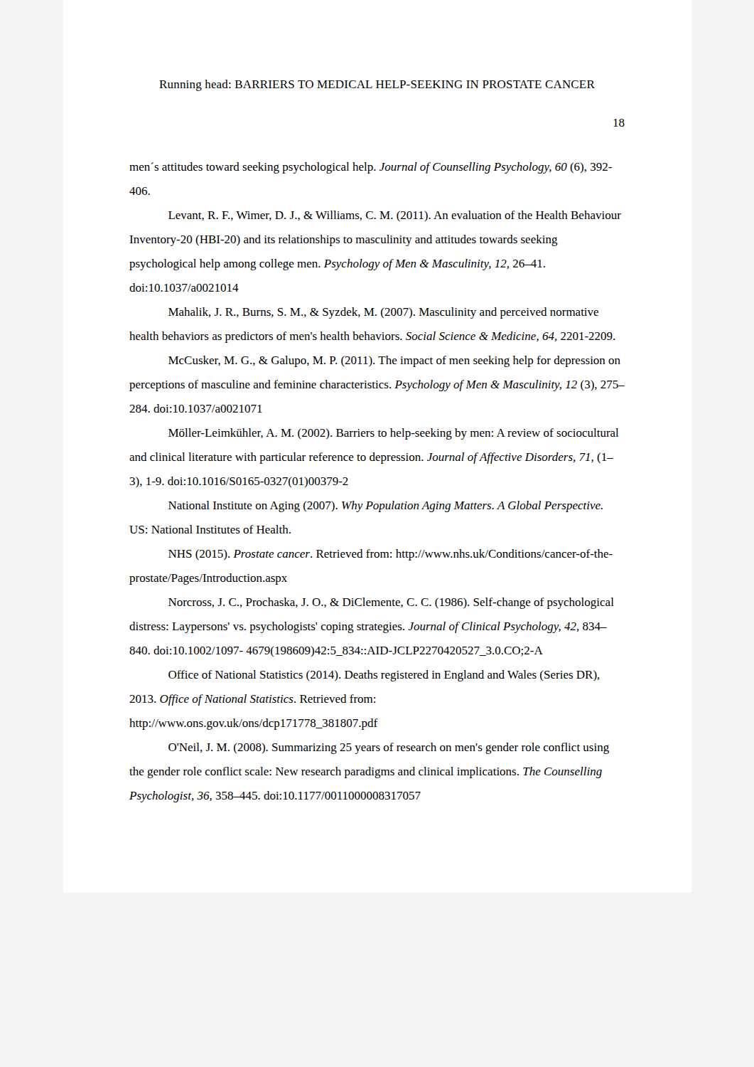Running head: BARRIERS TO MEDICAL HELP-SEEKING IN PROSTATE CANCER
18
men´s attitudes toward seeking psychological help. Journal of Counselling Psychology, 60 (6), 392-406.
Levant, R. F., Wimer, D. J., & Williams, C. M. (2011). An evaluation of the Health Behaviour Inventory-20 (HBI-20) and its relationships to masculinity and attitudes towards seeking psychological help among college men. Psychology of Men & Masculinity, 12, 26–41. doi:10.1037/a0021014
Mahalik, J. R., Burns, S. M., & Syzdek, M. (2007). Masculinity and perceived normative health behaviors as predictors of men's health behaviors. Social Science & Medicine, 64, 2201-2209.
McCusker, M. G., & Galupo, M. P. (2011). The impact of men seeking help for depression on perceptions of masculine and feminine characteristics. Psychology of Men & Masculinity, 12 (3), 275–284. doi:10.1037/a0021071
Möller-Leimkühler, A. M. (2002). Barriers to help-seeking by men: A review of sociocultural and clinical literature with particular reference to depression. Journal of Affective Disorders, 71, (1–3), 1-9. doi:10.1016/S0165-0327(01)00379-2
National Institute on Aging (2007). Why Population Aging Matters. A Global Perspective. US: National Institutes of Health.
NHS (2015). Prostate cancer. Retrieved from: http://www.nhs.uk/Conditions/cancer-of-the-prostate/Pages/Introduction.aspx
Norcross, J. C., Prochaska, J. O., & DiClemente, C. C. (1986). Self-change of psychological distress: Laypersons' vs. psychologists' coping strategies. Journal of Clinical Psychology, 42, 834–840. doi:10.1002/1097- 4679(198609)42:5_834::AID-JCLP2270420527_3.0.CO;2-A
Office of National Statistics (2014). Deaths registered in England and Wales (Series DR), 2013. Office of National Statistics. Retrieved from: http://www.ons.gov.uk/ons/dcp171778_381807.pdf
O'Neil, J. M. (2008). Summarizing 25 years of research on men's gender role conflict using the gender role conflict scale: New research paradigms and clinical implications. The Counselling Psychologist, 36, 358–445. doi:10.1177/0011000008317057